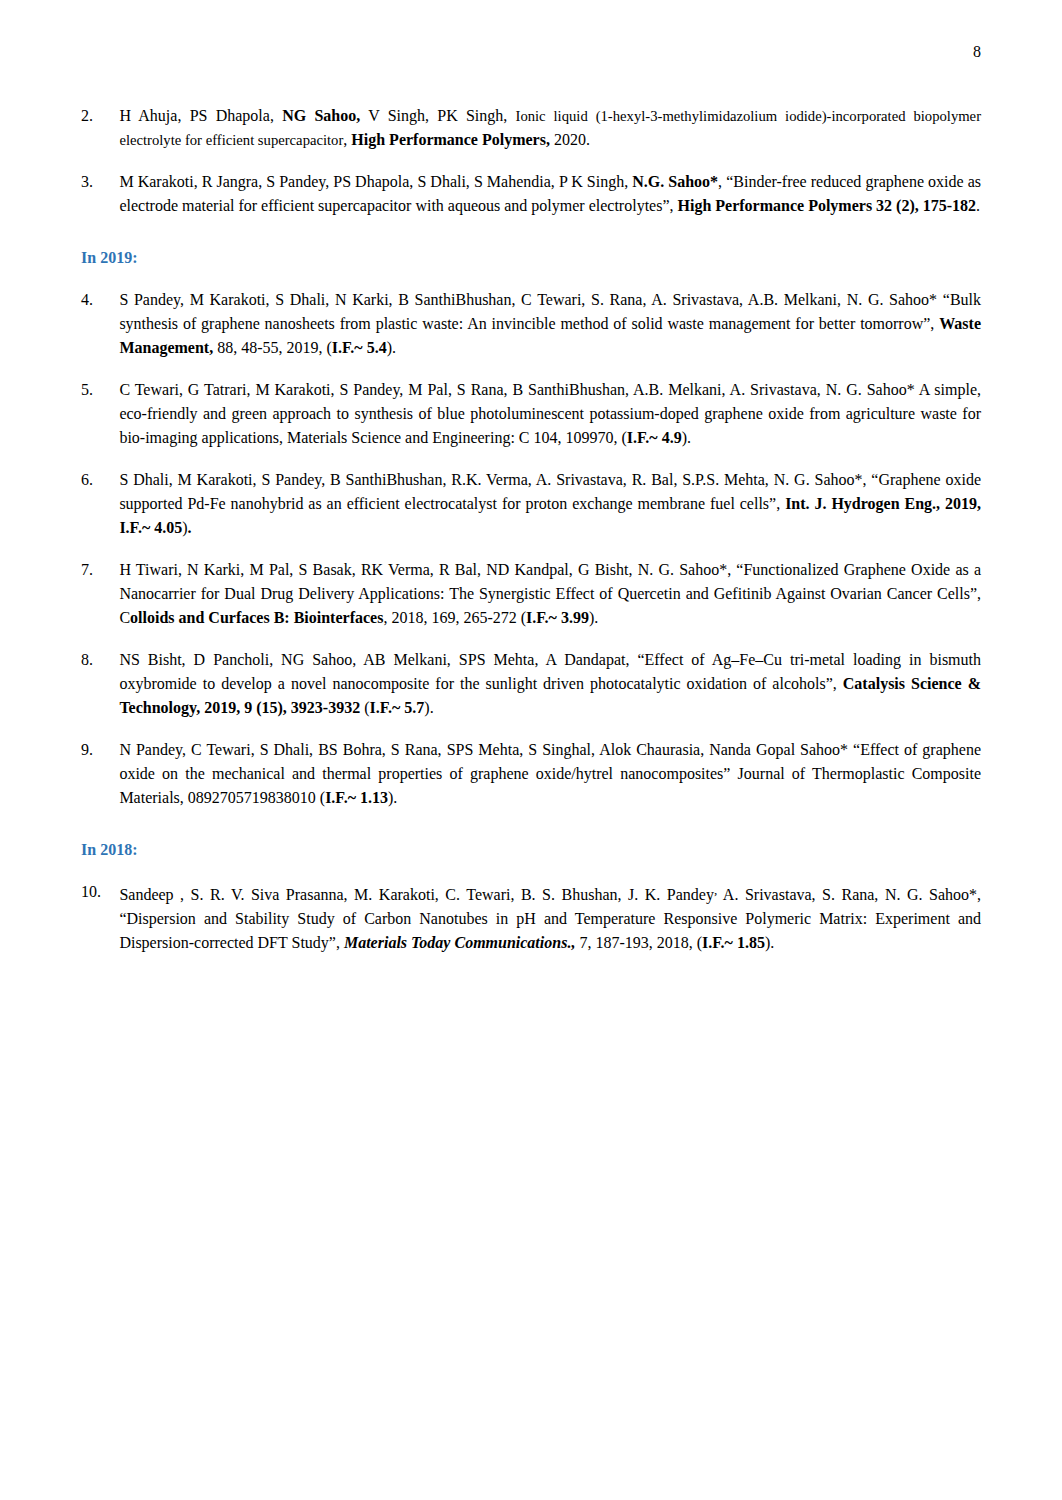8
2. H Ahuja, PS Dhapola, NG Sahoo, V Singh, PK Singh, Ionic liquid (1-hexyl-3-methylimidazolium iodide)-incorporated biopolymer electrolyte for efficient supercapacitor, High Performance Polymers, 2020.
3. M Karakoti, R Jangra, S Pandey, PS Dhapola, S Dhali, S Mahendia, P K Singh, N.G. Sahoo*, “Binder-free reduced graphene oxide as electrode material for efficient supercapacitor with aqueous and polymer electrolytes”, High Performance Polymers 32 (2), 175-182.
In 2019:
4. S Pandey, M Karakoti, S Dhali, N Karki, B SanthiBhushan, C Tewari, S. Rana, A. Srivastava, A.B. Melkani, N. G. Sahoo* “Bulk synthesis of graphene nanosheets from plastic waste: An invincible method of solid waste management for better tomorrow”, Waste Management, 88, 48-55, 2019, (I.F.~ 5.4).
5. C Tewari, G Tatrari, M Karakoti, S Pandey, M Pal, S Rana, B SanthiBhushan, A.B. Melkani, A. Srivastava, N. G. Sahoo* A simple, eco-friendly and green approach to synthesis of blue photoluminescent potassium-doped graphene oxide from agriculture waste for bio-imaging applications, Materials Science and Engineering: C 104, 109970, (I.F.~ 4.9).
6. S Dhali, M Karakoti, S Pandey, B SanthiBhushan, R.K. Verma, A. Srivastava, R. Bal, S.P.S. Mehta, N. G. Sahoo*, “Graphene oxide supported Pd-Fe nanohybrid as an efficient electrocatalyst for proton exchange membrane fuel cells”, Int. J. Hydrogen Eng., 2019, I.F.~ 4.05).
7. H Tiwari, N Karki, M Pal, S Basak, RK Verma, R Bal, ND Kandpal, G Bisht, N. G. Sahoo*, “Functionalized Graphene Oxide as a Nanocarrier for Dual Drug Delivery Applications: The Synergistic Effect of Quercetin and Gefitinib Against Ovarian Cancer Cells”, Colloids and Curfaces B: Biointerfaces, 2018, 169, 265-272 (I.F.~ 3.99).
8. NS Bisht, D Pancholi, NG Sahoo, AB Melkani, SPS Mehta, A Dandapat, “Effect of Ag–Fe–Cu tri-metal loading in bismuth oxybromide to develop a novel nanocomposite for the sunlight driven photocatalytic oxidation of alcohols”, Catalysis Science & Technology, 2019, 9 (15), 3923-3932 (I.F.~ 5.7).
9. N Pandey, C Tewari, S Dhali, BS Bohra, S Rana, SPS Mehta, S Singhal, Alok Chaurasia, Nanda Gopal Sahoo* “Effect of graphene oxide on the mechanical and thermal properties of graphene oxide/hytrel nanocomposites” Journal of Thermoplastic Composite Materials, 0892705719838010 (I.F.~ 1.13).
In 2018:
10. Sandeep , S. R. V. Siva Prasanna, M. Karakoti, C. Tewari, B. S. Bhushan, J. K. Pandey, A. Srivastava, S. Rana, N. G. Sahoo*, “Dispersion and Stability Study of Carbon Nanotubes in pH and Temperature Responsive Polymeric Matrix: Experiment and Dispersion-corrected DFT Study”, Materials Today Communications., 7, 187-193, 2018, (I.F.~ 1.85).